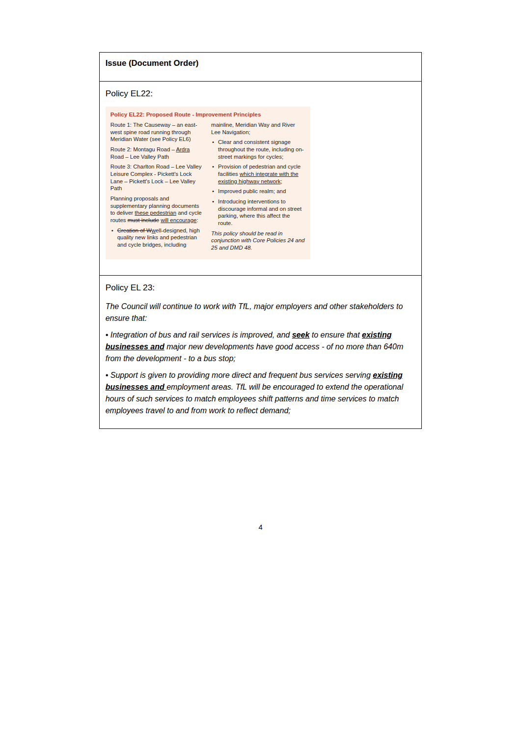Issue (Document Order)
Policy EL22:
Policy EL22: Proposed Route - Improvement Principles
Route 1: The Causeway – an east-west spine road running through Meridian Water (see Policy EL6)
Route 2: Montagu Road – Ardra Road – Lee Valley Path
Route 3: Charlton Road – Lee Valley Leisure Complex - Pickett's Lock Lane – Pickett's Lock – Lee Valley Path
Planning proposals and supplementary planning documents to deliver these pedestrian and cycle routes must include will encourage:
Creation of W well-designed, high quality new links and pedestrian and cycle bridges, including
mainline, Meridian Way and River Lee Navigation;
Clear and consistent signage throughout the route, including on-street markings for cycles;
Provision of pedestrian and cycle facilities which integrate with the existing highway network;
Improved public realm; and
Introducing interventions to discourage informal and on street parking, where this affect the route.
This policy should be read in conjunction with Core Policies 24 and 25 and DMD 48.
Policy EL 23:
The Council will continue to work with TfL, major employers and other stakeholders to ensure that:
• Integration of bus and rail services is improved, and seek to ensure that existing businesses and major new developments have good access - of no more than 640m from the development - to a bus stop;
• Support is given to providing more direct and frequent bus services serving existing businesses and employment areas. TfL will be encouraged to extend the operational hours of such services to match employees shift patterns and time services to match employees travel to and from work to reflect demand;
4